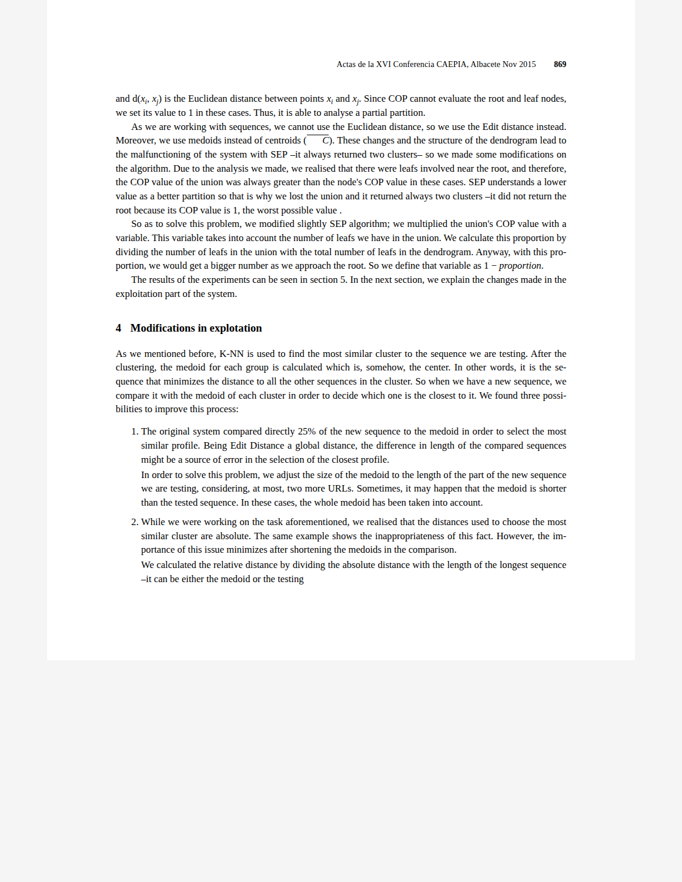Actas de la XVI Conferencia CAEPIA, Albacete Nov 2015 869
and d(xi, xj) is the Euclidean distance between points xi and xj. Since COP cannot evaluate the root and leaf nodes, we set its value to 1 in these cases. Thus, it is able to analyse a partial partition.
As we are working with sequences, we cannot use the Euclidean distance, so we use the Edit distance instead. Moreover, we use medoids instead of centroids (C). These changes and the structure of the dendrogram lead to the malfunctioning of the system with SEP –it always returned two clusters– so we made some modifications on the algorithm. Due to the analysis we made, we realised that there were leafs involved near the root, and therefore, the COP value of the union was always greater than the node's COP value in these cases. SEP understands a lower value as a better partition so that is why we lost the union and it returned always two clusters –it did not return the root because its COP value is 1, the worst possible value .
So as to solve this problem, we modified slightly SEP algorithm; we multiplied the union's COP value with a variable. This variable takes into account the number of leafs we have in the union. We calculate this proportion by dividing the number of leafs in the union with the total number of leafs in the dendrogram. Anyway, with this proportion, we would get a bigger number as we approach the root. So we define that variable as 1 − proportion.
The results of the experiments can be seen in section 5. In the next section, we explain the changes made in the exploitation part of the system.
4 Modifications in explotation
As we mentioned before, K-NN is used to find the most similar cluster to the sequence we are testing. After the clustering, the medoid for each group is calculated which is, somehow, the center. In other words, it is the sequence that minimizes the distance to all the other sequences in the cluster. So when we have a new sequence, we compare it with the medoid of each cluster in order to decide which one is the closest to it. We found three possibilities to improve this process:
The original system compared directly 25% of the new sequence to the medoid in order to select the most similar profile. Being Edit Distance a global distance, the difference in length of the compared sequences might be a source of error in the selection of the closest profile.
In order to solve this problem, we adjust the size of the medoid to the length of the part of the new sequence we are testing, considering, at most, two more URLs. Sometimes, it may happen that the medoid is shorter than the tested sequence. In these cases, the whole medoid has been taken into account.
While we were working on the task aforementioned, we realised that the distances used to choose the most similar cluster are absolute. The same example shows the inappropriateness of this fact. However, the importance of this issue minimizes after shortening the medoids in the comparison.
We calculated the relative distance by dividing the absolute distance with the length of the longest sequence –it can be either the medoid or the testing